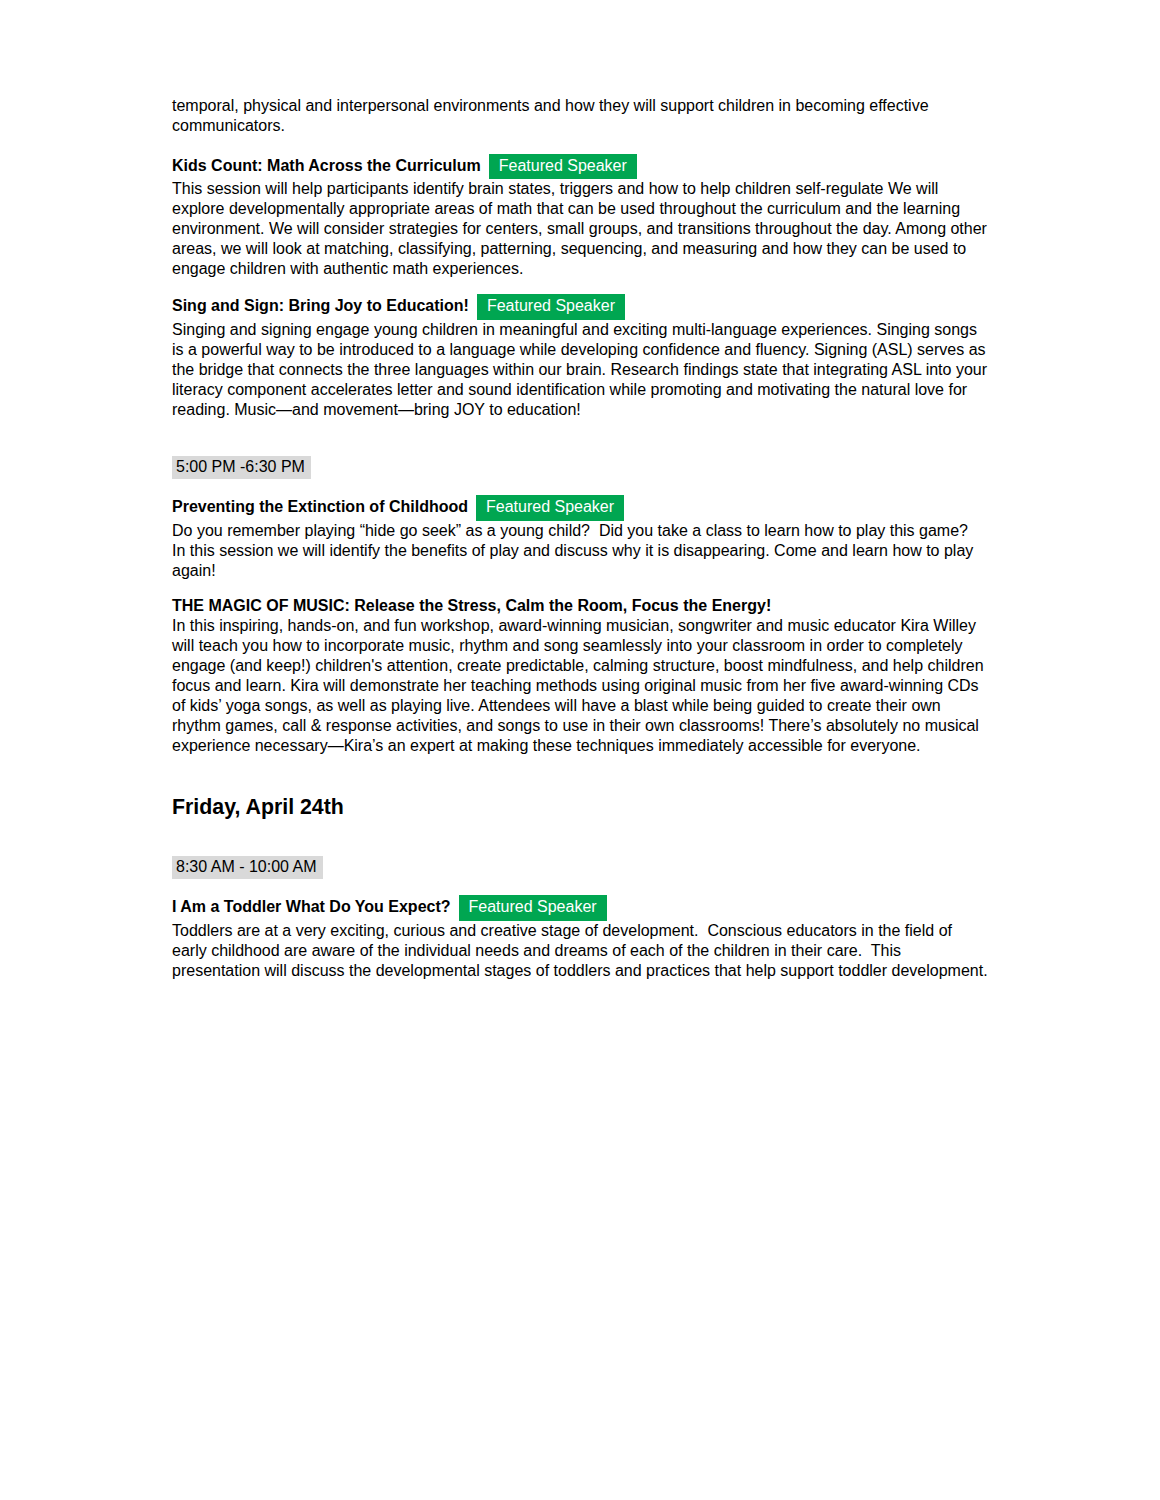temporal, physical and interpersonal environments and how they will support children in becoming effective communicators.
Kids Count: Math Across the Curriculum Featured Speaker
This session will help participants identify brain states, triggers and how to help children self-regulate We will explore developmentally appropriate areas of math that can be used throughout the curriculum and the learning environment. We will consider strategies for centers, small groups, and transitions throughout the day. Among other areas, we will look at matching, classifying, patterning, sequencing, and measuring and how they can be used to engage children with authentic math experiences.
Sing and Sign: Bring Joy to Education!Featured Speaker
Singing and signing engage young children in meaningful and exciting multi-language experiences. Singing songs is a powerful way to be introduced to a language while developing confidence and fluency. Signing (ASL) serves as the bridge that connects the three languages within our brain. Research findings state that integrating ASL into your literacy component accelerates letter and sound identification while promoting and motivating the natural love for reading. Music—and movement—bring JOY to education!
5:00 PM -6:30 PM
Preventing the Extinction of Childhood Featured Speaker
Do you remember playing “hide go seek” as a young child? Did you take a class to learn how to play this game? In this session we will identify the benefits of play and discuss why it is disappearing. Come and learn how to play again!
THE MAGIC OF MUSIC: Release the Stress, Calm the Room, Focus the Energy!
In this inspiring, hands-on, and fun workshop, award-winning musician, songwriter and music educator Kira Willey will teach you how to incorporate music, rhythm and song seamlessly into your classroom in order to completely engage (and keep!) children's attention, create predictable, calming structure, boost mindfulness, and help children focus and learn. Kira will demonstrate her teaching methods using original music from her five award-winning CDs of kids’ yoga songs, as well as playing live. Attendees will have a blast while being guided to create their own rhythm games, call & response activities, and songs to use in their own classrooms! There’s absolutely no musical experience necessary—Kira’s an expert at making these techniques immediately accessible for everyone.
Friday, April 24th
8:30 AM - 10:00 AM
I Am a Toddler What Do You Expect?Featured Speaker
Toddlers are at a very exciting, curious and creative stage of development. Conscious educators in the field of early childhood are aware of the individual needs and dreams of each of the children in their care. This presentation will discuss the developmental stages of toddlers and practices that help support toddler development.